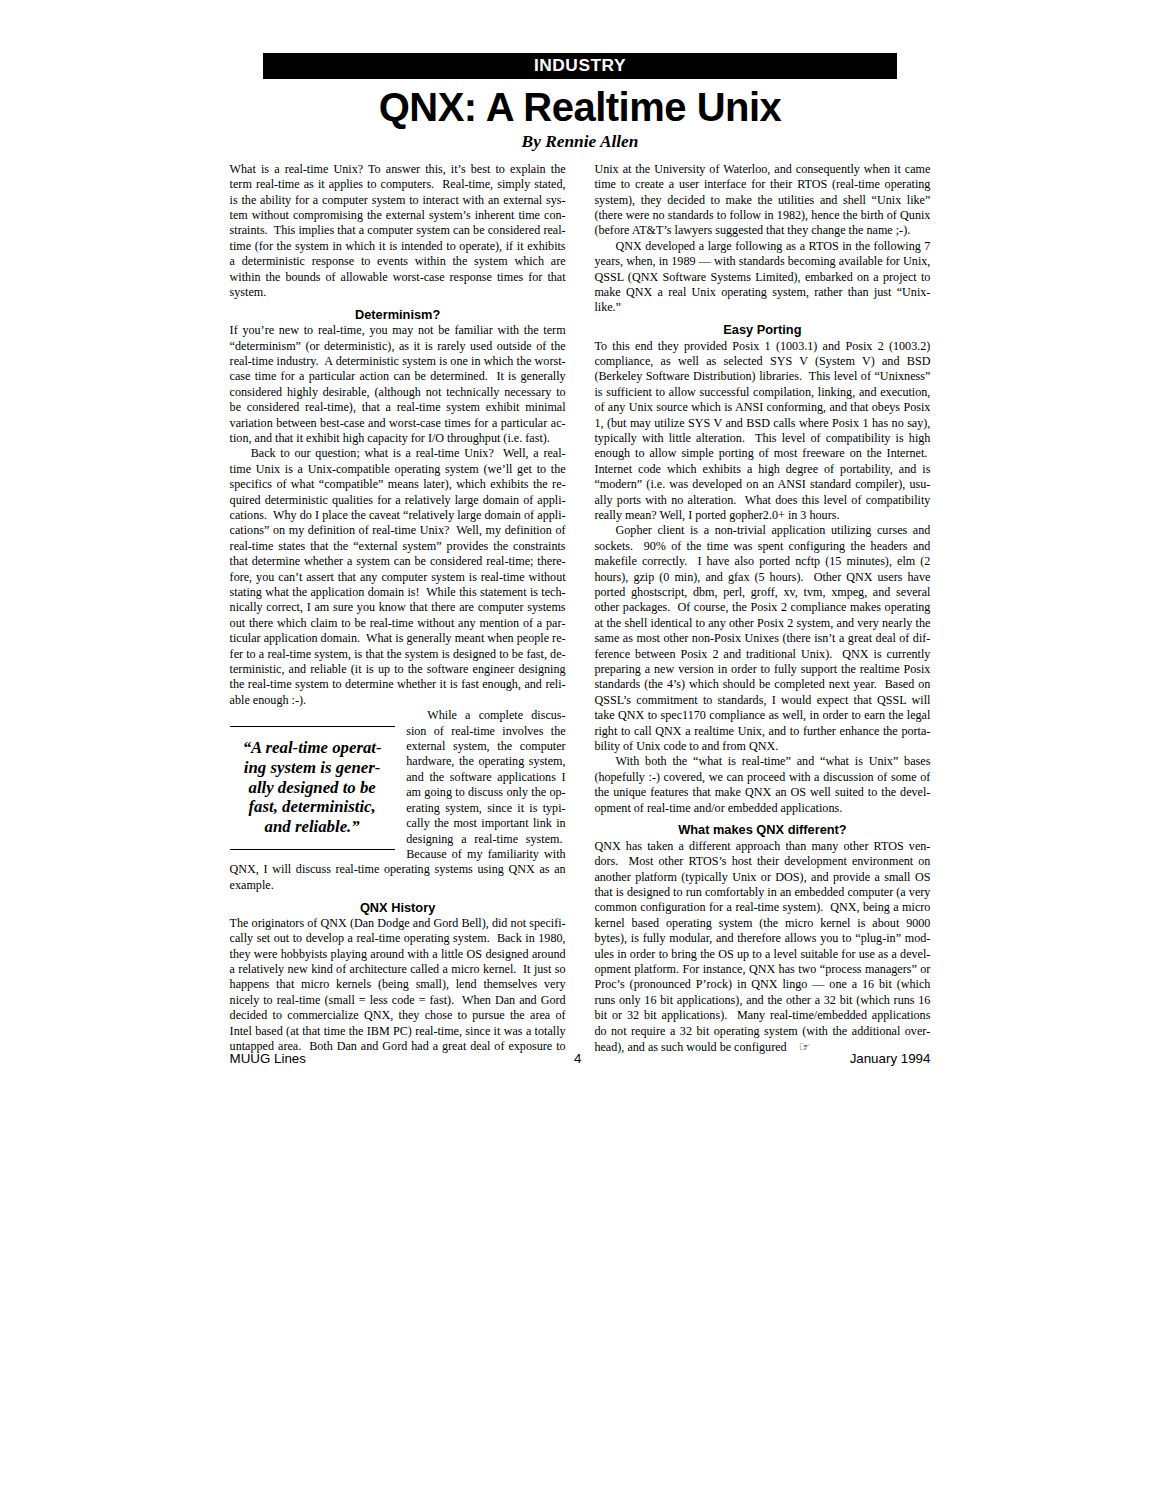INDUSTRY
QNX: A Realtime Unix
By Rennie Allen
What is a real-time Unix? To answer this, it’s best to explain the term real-time as it applies to computers. Real-time, simply stated, is the ability for a computer system to interact with an external system without compromising the external system’s inherent time constraints. This implies that a computer system can be considered real-time (for the system in which it is intended to operate), if it exhibits a deterministic response to events within the system which are within the bounds of allowable worst-case response times for that system.
Determinism?
If you’re new to real-time, you may not be familiar with the term “determinism” (or deterministic), as it is rarely used outside of the real-time industry. A deterministic system is one in which the worst-case time for a particular action can be determined. It is generally considered highly desirable, (although not technically necessary to be considered real-time), that a real-time system exhibit minimal variation between best-case and worst-case times for a particular action, and that it exhibit high capacity for I/O throughput (i.e. fast).
Back to our question; what is a real-time Unix? Well, a real-time Unix is a Unix-compatible operating system (we’ll get to the specifics of what “compatible” means later), which exhibits the required deterministic qualities for a relatively large domain of applications. Why do I place the caveat “relatively large domain of applications” on my definition of real-time Unix? Well, my definition of real-time states that the “external system” provides the constraints that determine whether a system can be considered real-time; therefore, you can’t assert that any computer system is real-time without stating what the application domain is! While this statement is technically correct, I am sure you know that there are computer systems out there which claim to be real-time without any mention of a particular application domain. What is generally meant when people refer to a real-time system, is that the system is designed to be fast, deterministic, and reliable (it is up to the software engineer designing the real-time system to determine whether it is fast enough, and reliable enough :-).
“A real-time operating system is generally designed to be fast, deterministic, and reliable.”
While a complete discussion of real-time involves the external system, the computer hardware, the operating system, and the software applications I am going to discuss only the operating system, since it is typically the most important link in designing a real-time system. Because of my familiarity with QNX, I will discuss real-time operating systems using QNX as an example.
QNX History
The originators of QNX (Dan Dodge and Gord Bell), did not specifically set out to develop a real-time operating system. Back in 1980, they were hobbyists playing around with a little OS designed around a relatively new kind of architecture called a micro kernel. It just so happens that micro kernels (being small), lend themselves very nicely to real-time (small = less code = fast). When Dan and Gord decided to commercialize QNX, they chose to pursue the area of Intel based (at that time the IBM PC) real-time, since it was a totally untapped area. Both Dan and Gord had a great deal of exposure to Unix at the University of Waterloo, and consequently when it came time to create a user interface for their RTOS (real-time operating system), they decided to make the utilities and shell “Unix like” (there were no standards to follow in 1982), hence the birth of Qunix (before AT&T’s lawyers suggested that they change the name ;-).
QNX developed a large following as a RTOS in the following 7 years, when, in 1989 — with standards becoming available for Unix, QSSL (QNX Software Systems Limited), embarked on a project to make QNX a real Unix operating system, rather than just “Unix-like.”
Easy Porting
To this end they provided Posix 1 (1003.1) and Posix 2 (1003.2) compliance, as well as selected SYS V (System V) and BSD (Berkeley Software Distribution) libraries. This level of “Unixness” is sufficient to allow successful compilation, linking, and execution, of any Unix source which is ANSI conforming, and that obeys Posix 1, (but may utilize SYS V and BSD calls where Posix 1 has no say), typically with little alteration. This level of compatibility is high enough to allow simple porting of most freeware on the Internet. Internet code which exhibits a high degree of portability, and is “modern” (i.e. was developed on an ANSI standard compiler), usually ports with no alteration. What does this level of compatibility really mean? Well, I ported gopher2.0+ in 3 hours.
Gopher client is a non-trivial application utilizing curses and sockets. 90% of the time was spent configuring the headers and makefile correctly. I have also ported ncftp (15 minutes), elm (2 hours), gzip (0 min), and gfax (5 hours). Other QNX users have ported ghostscript, dbm, perl, groff, xv, tvm, xmpeg, and several other packages. Of course, the Posix 2 compliance makes operating at the shell identical to any other Posix 2 system, and very nearly the same as most other non-Posix Unixes (there isn’t a great deal of difference between Posix 2 and traditional Unix). QNX is currently preparing a new version in order to fully support the realtime Posix standards (the 4’s) which should be completed next year. Based on QSSL’s commitment to standards, I would expect that QSSL will take QNX to spec1170 compliance as well, in order to earn the legal right to call QNX a realtime Unix, and to further enhance the portability of Unix code to and from QNX.
With both the “what is real-time” and “what is Unix” bases (hopefully :-) covered, we can proceed with a discussion of some of the unique features that make QNX an OS well suited to the development of real-time and/or embedded applications.
What makes QNX different?
QNX has taken a different approach than many other RTOS vendors. Most other RTOS’s host their development environment on another platform (typically Unix or DOS), and provide a small OS that is designed to run comfortably in an embedded computer (a very common configuration for a real-time system). QNX, being a micro kernel based operating system (the micro kernel is about 9000 bytes), is fully modular, and therefore allows you to “plug-in” modules in order to bring the OS up to a level suitable for use as a development platform. For instance, QNX has two “process managers” or Proc’s (pronounced P’rock) in QNX lingo — one a 16 bit (which runs only 16 bit applications), and the other a 32 bit (which runs 16 bit or 32 bit applications). Many real-time/embedded applications do not require a 32 bit operating system (with the additional overhead), and as such would be configured ☞
MUUG Lines
4
January 1994